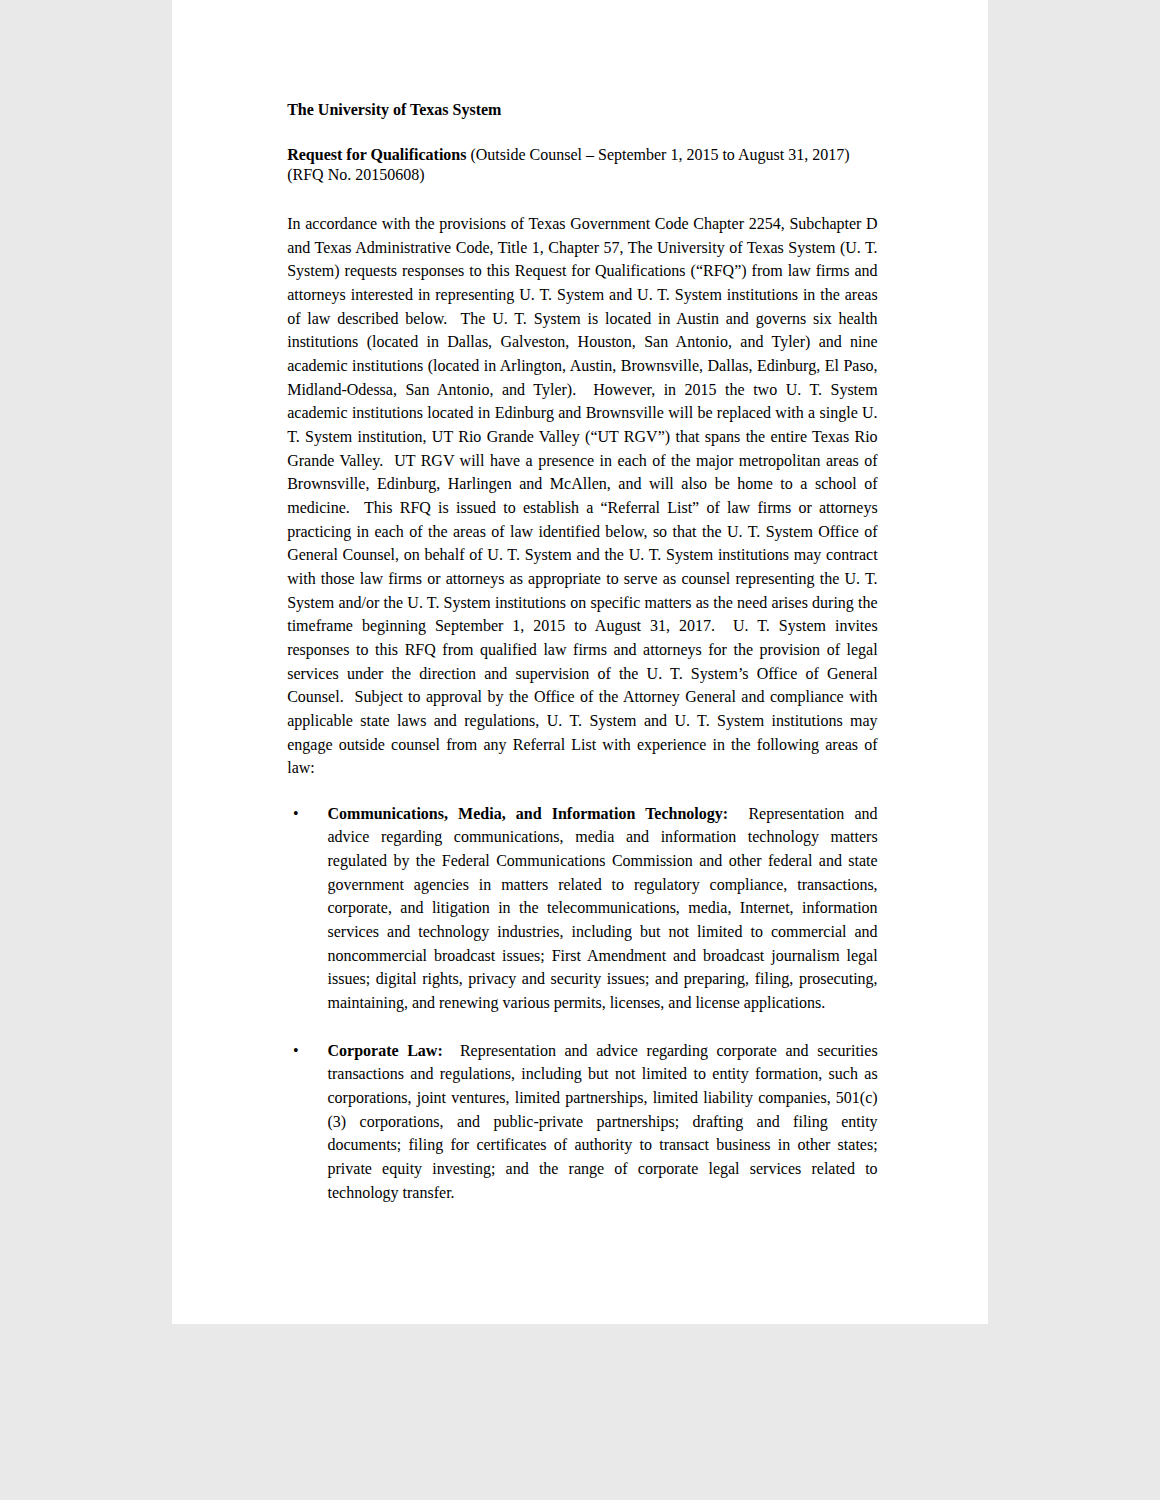The University of Texas System
Request for Qualifications (Outside Counsel – September 1, 2015 to August 31, 2017)
(RFQ No. 20150608)
In accordance with the provisions of Texas Government Code Chapter 2254, Subchapter D and Texas Administrative Code, Title 1, Chapter 57, The University of Texas System (U. T. System) requests responses to this Request for Qualifications (“RFQ”) from law firms and attorneys interested in representing U. T. System and U. T. System institutions in the areas of law described below. The U. T. System is located in Austin and governs six health institutions (located in Dallas, Galveston, Houston, San Antonio, and Tyler) and nine academic institutions (located in Arlington, Austin, Brownsville, Dallas, Edinburg, El Paso, Midland-Odessa, San Antonio, and Tyler). However, in 2015 the two U. T. System academic institutions located in Edinburg and Brownsville will be replaced with a single U. T. System institution, UT Rio Grande Valley (“UT RGV”) that spans the entire Texas Rio Grande Valley. UT RGV will have a presence in each of the major metropolitan areas of Brownsville, Edinburg, Harlingen and McAllen, and will also be home to a school of medicine. This RFQ is issued to establish a “Referral List” of law firms or attorneys practicing in each of the areas of law identified below, so that the U. T. System Office of General Counsel, on behalf of U. T. System and the U. T. System institutions may contract with those law firms or attorneys as appropriate to serve as counsel representing the U. T. System and/or the U. T. System institutions on specific matters as the need arises during the timeframe beginning September 1, 2015 to August 31, 2017. U. T. System invites responses to this RFQ from qualified law firms and attorneys for the provision of legal services under the direction and supervision of the U. T. System’s Office of General Counsel. Subject to approval by the Office of the Attorney General and compliance with applicable state laws and regulations, U. T. System and U. T. System institutions may engage outside counsel from any Referral List with experience in the following areas of law:
Communications, Media, and Information Technology: Representation and advice regarding communications, media and information technology matters regulated by the Federal Communications Commission and other federal and state government agencies in matters related to regulatory compliance, transactions, corporate, and litigation in the telecommunications, media, Internet, information services and technology industries, including but not limited to commercial and noncommercial broadcast issues; First Amendment and broadcast journalism legal issues; digital rights, privacy and security issues; and preparing, filing, prosecuting, maintaining, and renewing various permits, licenses, and license applications.
Corporate Law: Representation and advice regarding corporate and securities transactions and regulations, including but not limited to entity formation, such as corporations, joint ventures, limited partnerships, limited liability companies, 501(c)(3) corporations, and public-private partnerships; drafting and filing entity documents; filing for certificates of authority to transact business in other states; private equity investing; and the range of corporate legal services related to technology transfer.